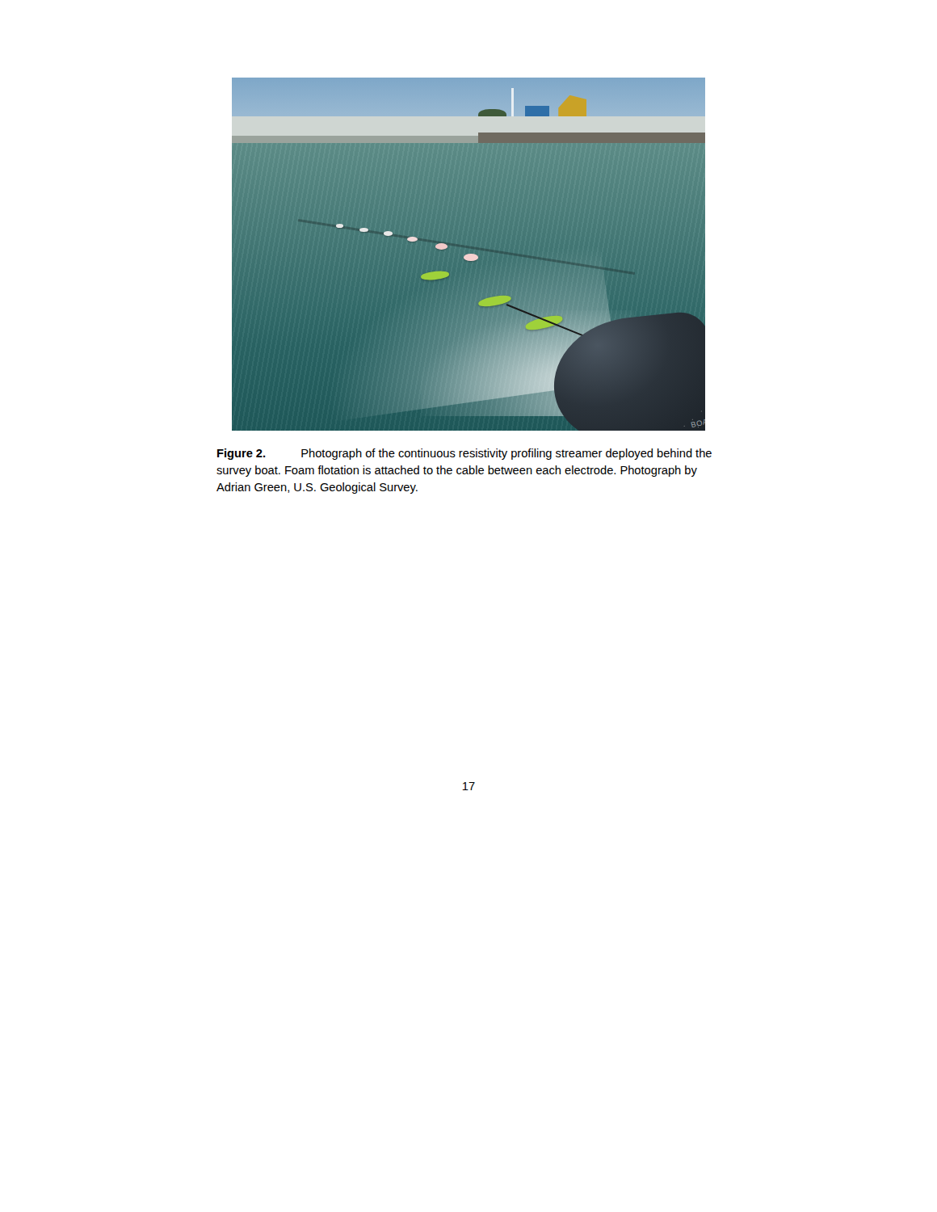BOA
Figure 2. Photograph of the continuous resistivity profiling streamer deployed behind the survey boat. Foam flotation is attached to the cable between each electrode. Photograph by Adrian Green, U.S. Geological Survey.
17